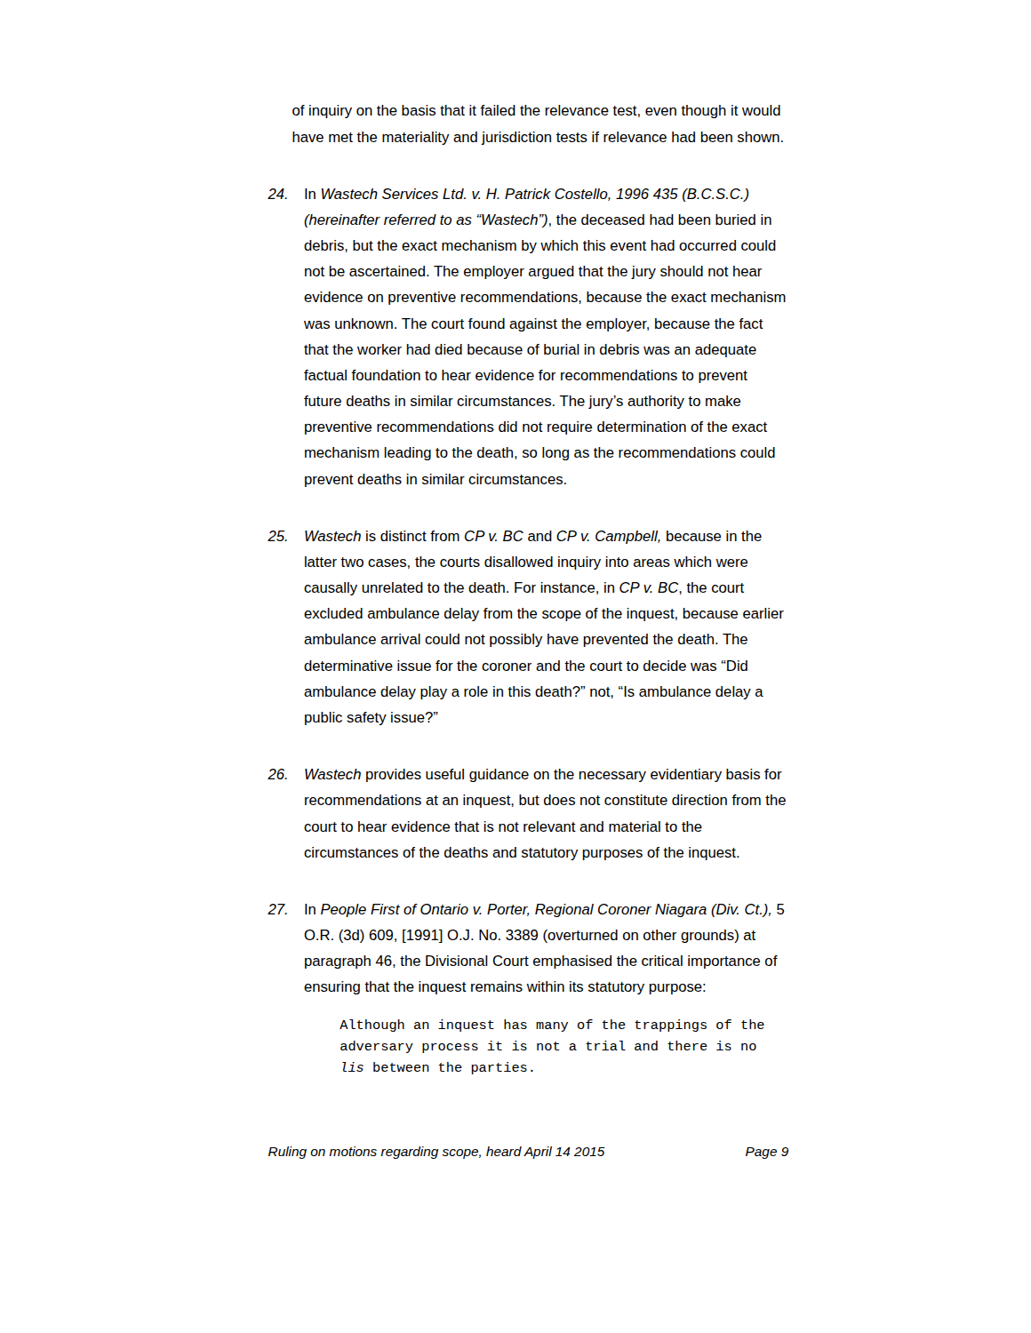of inquiry on the basis that it failed the relevance test, even though it would have met the materiality and jurisdiction tests if relevance had been shown.
24. In Wastech Services Ltd. v. H. Patrick Costello, 1996 435 (B.C.S.C.) (hereinafter referred to as “Wastech”), the deceased had been buried in debris, but the exact mechanism by which this event had occurred could not be ascertained. The employer argued that the jury should not hear evidence on preventive recommendations, because the exact mechanism was unknown. The court found against the employer, because the fact that the worker had died because of burial in debris was an adequate factual foundation to hear evidence for recommendations to prevent future deaths in similar circumstances. The jury’s authority to make preventive recommendations did not require determination of the exact mechanism leading to the death, so long as the recommendations could prevent deaths in similar circumstances.
25. Wastech is distinct from CP v. BC and CP v. Campbell, because in the latter two cases, the courts disallowed inquiry into areas which were causally unrelated to the death. For instance, in CP v. BC, the court excluded ambulance delay from the scope of the inquest, because earlier ambulance arrival could not possibly have prevented the death. The determinative issue for the coroner and the court to decide was “Did ambulance delay play a role in this death?” not, “Is ambulance delay a public safety issue?”
26. Wastech provides useful guidance on the necessary evidentiary basis for recommendations at an inquest, but does not constitute direction from the court to hear evidence that is not relevant and material to the circumstances of the deaths and statutory purposes of the inquest.
27. In People First of Ontario v. Porter, Regional Coroner Niagara (Div. Ct.), 5 O.R. (3d) 609, [1991] O.J. No. 3389 (overturned on other grounds) at paragraph 46, the Divisional Court emphasised the critical importance of ensuring that the inquest remains within its statutory purpose:
Although an inquest has many of the trappings of the adversary process it is not a trial and there is no lis between the parties.
Ruling on motions regarding scope, heard April 14 2015 Page 9